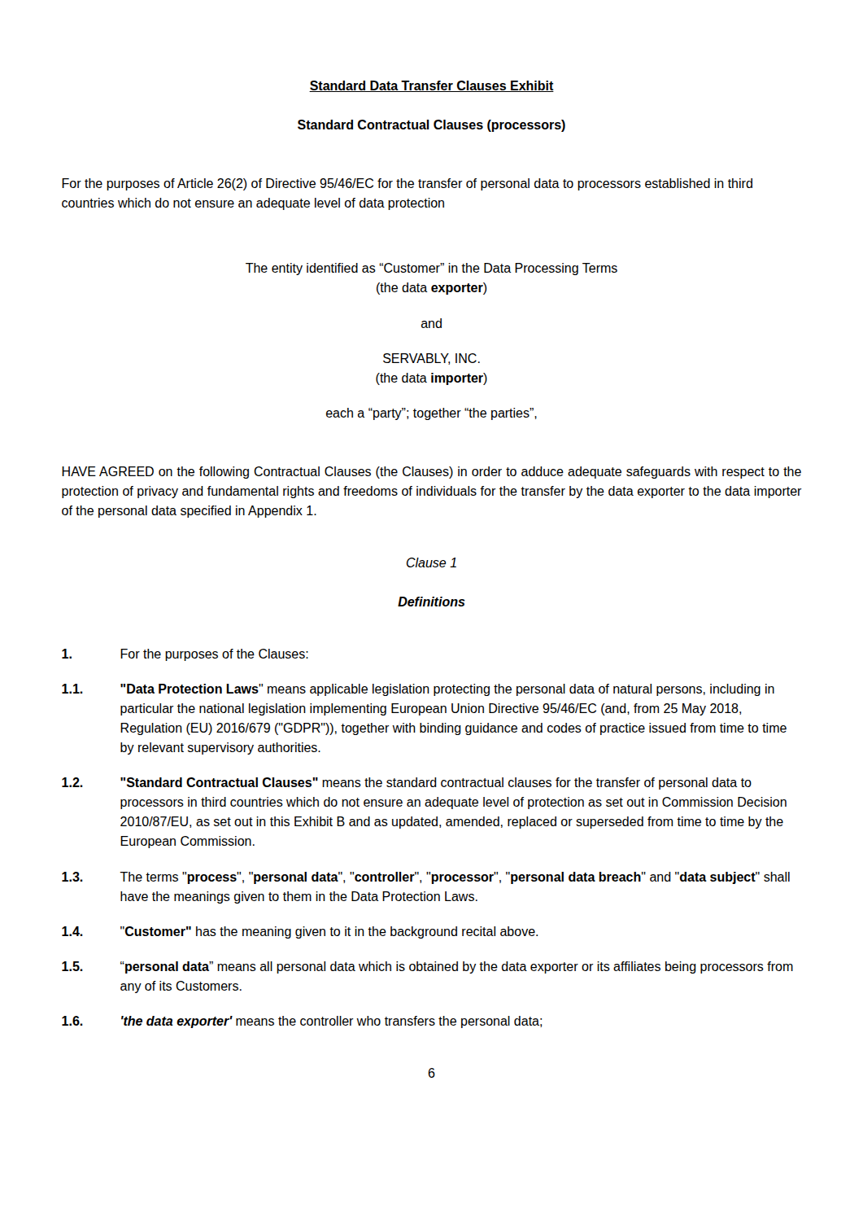Standard Data Transfer Clauses Exhibit
Standard Contractual Clauses (processors)
For the purposes of Article 26(2) of Directive 95/46/EC for the transfer of personal data to processors established in third countries which do not ensure an adequate level of data protection
The entity identified as “Customer” in the Data Processing Terms
(the data exporter)
and
SERVABLY, INC.
(the data importer)
each a “party”; together “the parties”,
HAVE AGREED on the following Contractual Clauses (the Clauses) in order to adduce adequate safeguards with respect to the protection of privacy and fundamental rights and freedoms of individuals for the transfer by the data exporter to the data importer of the personal data specified in Appendix 1.
Clause 1
Definitions
1. For the purposes of the Clauses:
1.1. "Data Protection Laws" means applicable legislation protecting the personal data of natural persons, including in particular the national legislation implementing European Union Directive 95/46/EC (and, from 25 May 2018, Regulation (EU) 2016/679 ("GDPR")), together with binding guidance and codes of practice issued from time to time by relevant supervisory authorities.
1.2. "Standard Contractual Clauses" means the standard contractual clauses for the transfer of personal data to processors in third countries which do not ensure an adequate level of protection as set out in Commission Decision 2010/87/EU, as set out in this Exhibit B and as updated, amended, replaced or superseded from time to time by the European Commission.
1.3. The terms "process", "personal data", "controller", "processor", "personal data breach" and "data subject" shall have the meanings given to them in the Data Protection Laws.
1.4. "Customer" has the meaning given to it in the background recital above.
1.5. “personal data” means all personal data which is obtained by the data exporter or its affiliates being processors from any of its Customers.
1.6. 'the data exporter' means the controller who transfers the personal data;
6